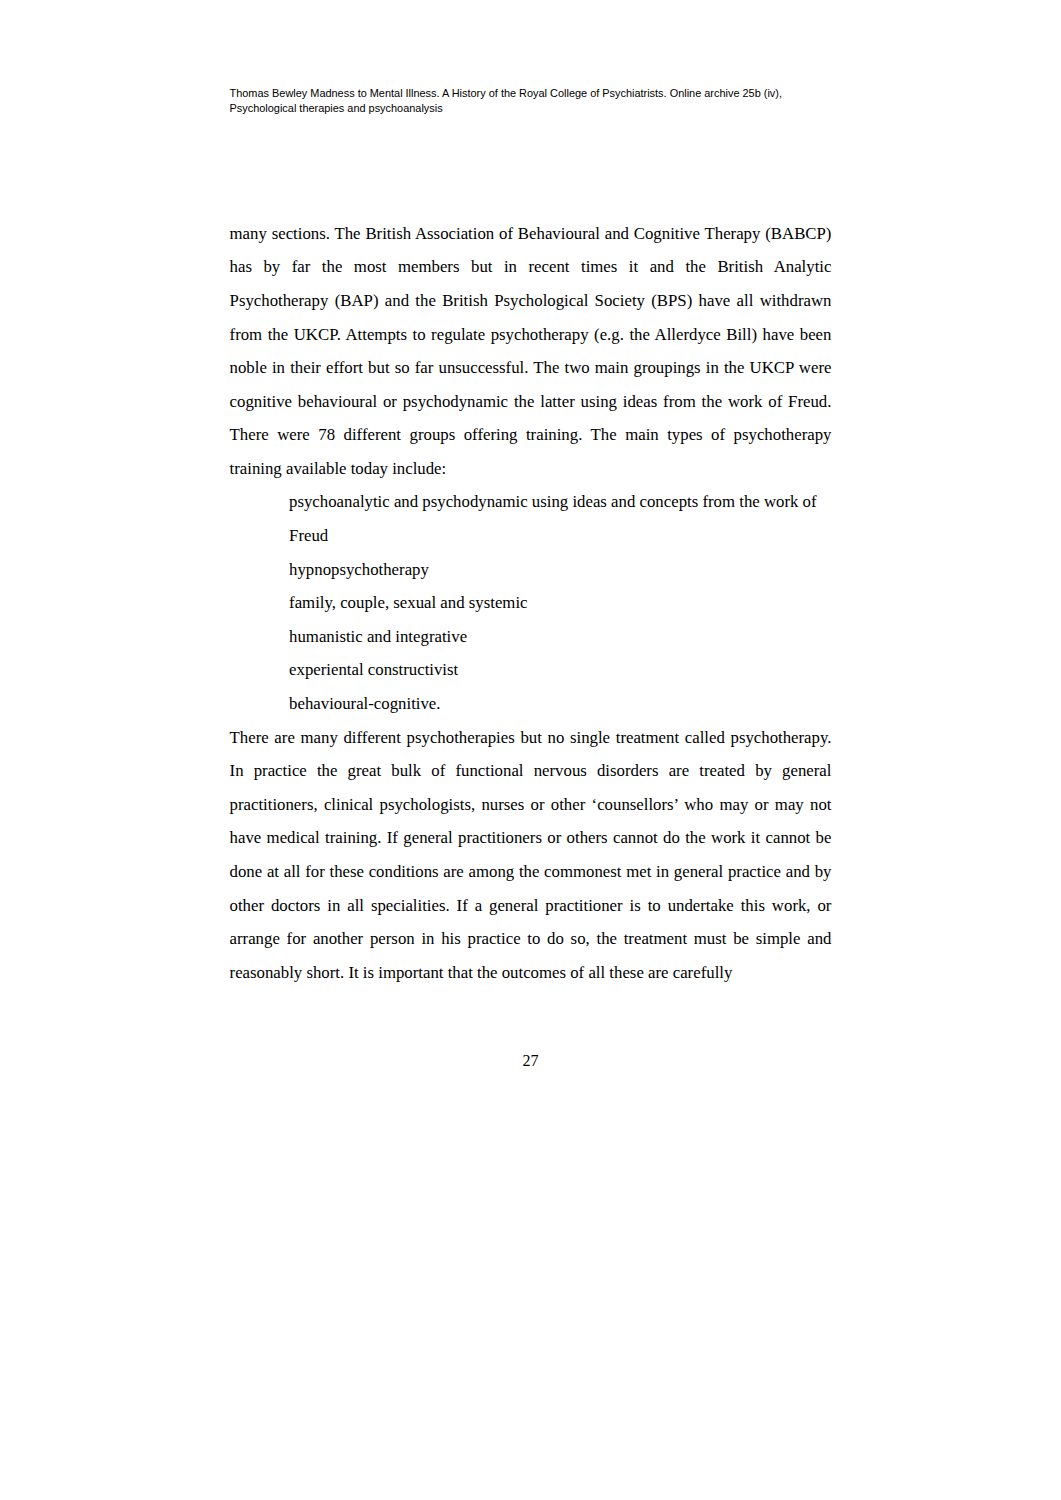Thomas Bewley Madness to Mental Illness. A History of the Royal College of Psychiatrists. Online archive 25b (iv),
Psychological therapies and psychoanalysis
many sections. The British Association of Behavioural and Cognitive Therapy (BABCP) has by far the most members but in recent times it and the British Analytic Psychotherapy (BAP) and the British Psychological Society (BPS) have all withdrawn from the UKCP. Attempts to regulate psychotherapy (e.g. the Allerdyce Bill) have been noble in their effort but so far unsuccessful. The two main groupings in the UKCP were cognitive behavioural or psychodynamic the latter using ideas from the work of Freud. There were 78 different groups offering training. The main types of psychotherapy training available today include:
psychoanalytic and psychodynamic using ideas and concepts from the work of Freud
hypnopsychotherapy
family, couple, sexual and systemic
humanistic and integrative
experiental constructivist
behavioural-cognitive.
There are many different psychotherapies but no single treatment called psychotherapy. In practice the great bulk of functional nervous disorders are treated by general practitioners, clinical psychologists, nurses or other ‘counsellors’ who may or may not have medical training. If general practitioners or others cannot do the work it cannot be done at all for these conditions are among the commonest met in general practice and by other doctors in all specialities. If a general practitioner is to undertake this work, or arrange for another person in his practice to do so, the treatment must be simple and reasonably short. It is important that the outcomes of all these are carefully
27